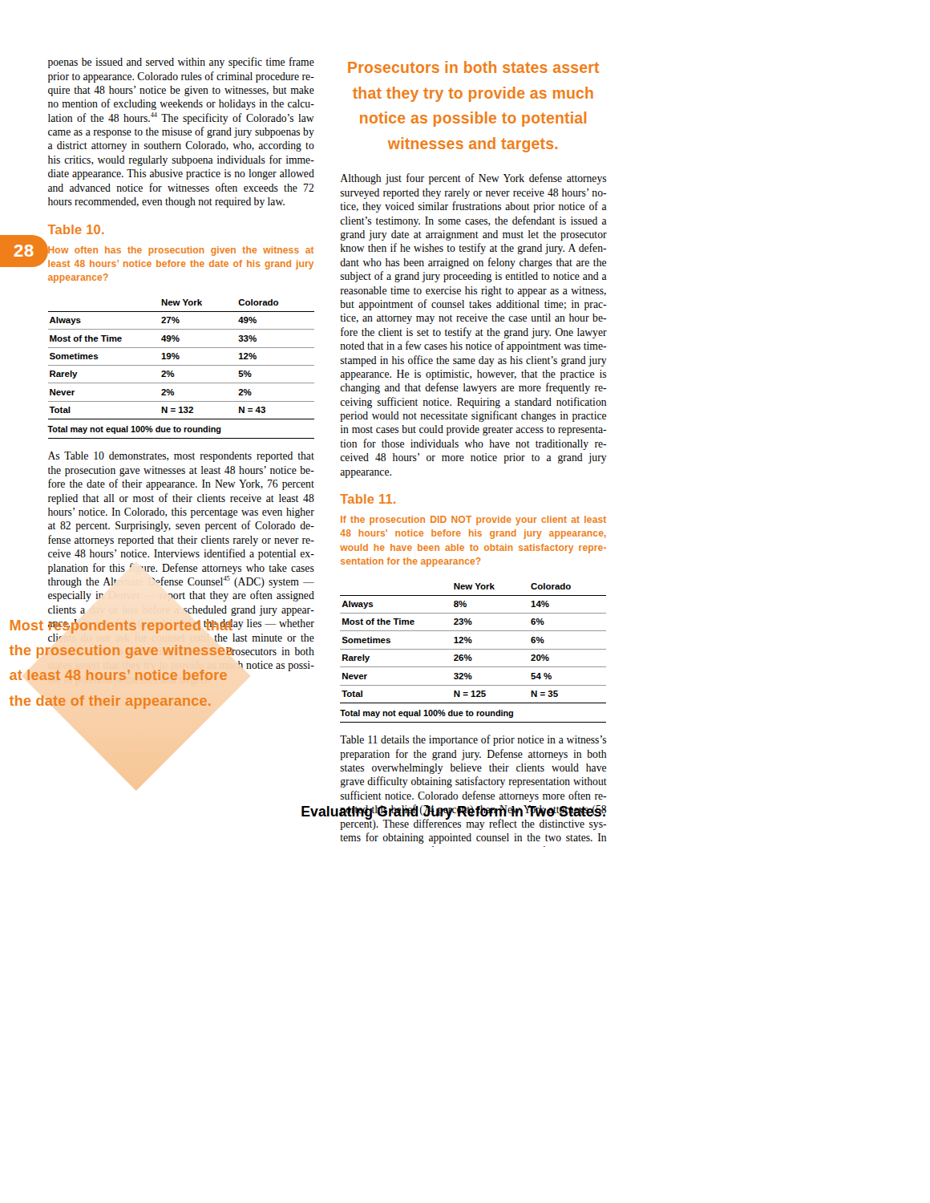28
poenas be issued and served within any specific time frame prior to appearance. Colorado rules of criminal procedure require that 48 hours’ notice be given to witnesses, but make no mention of excluding weekends or holidays in the calculation of the 48 hours.44 The specificity of Colorado’s law came as a response to the misuse of grand jury subpoenas by a district attorney in southern Colorado, who, according to his critics, would regularly subpoena individuals for immediate appearance. This abusive practice is no longer allowed and advanced notice for witnesses often exceeds the 72 hours recommended, even though not required by law.
Table 10.
How often has the prosecution given the witness at least 48 hours’ notice before the date of his grand jury appearance?
| | New York | Colorado |
| --- | --- | --- |
| Always | 27% | 49% |
| Most of the Time | 49% | 33% |
| Sometimes | 19% | 12% |
| Rarely | 2% | 5% |
| Never | 2% | 2% |
| Total | N = 132 | N = 43 |
Total may not equal 100% due to rounding
As Table 10 demonstrates, most respondents reported that the prosecution gave witnesses at least 48 hours’ notice before the date of their appearance. In New York, 76 percent replied that all or most of their clients receive at least 48 hours’ notice. In Colorado, this percentage was even higher at 82 percent. Surprisingly, seven percent of Colorado defense attorneys reported that their clients rarely or never receive 48 hours’ notice. Interviews identified a potential explanation for this figure. Defense attorneys who take cases through the Alternate Defense Counsel45 (ADC) system — especially in Denver — report that they are often assigned clients a day or less before a scheduled grand jury appearance. It is not clear, though, where the delay lies — whether clients do not ask for counsel until the last minute or the court is tardy in contacting the ADC. Prosecutors in both states assert that they try to provide as much notice as possible to potential witnesses and targets.
Most respondents reported that
the prosecution gave witnesses
at least 48 hours’ notice before
the date of their appearance.
Prosecutors in both states assert
that they try to provide as much
notice as possible to potential
witnesses and targets.
Although just four percent of New York defense attorneys surveyed reported they rarely or never receive 48 hours’ notice, they voiced similar frustrations about prior notice of a client’s testimony. In some cases, the defendant is issued a grand jury date at arraignment and must let the prosecutor know then if he wishes to testify at the grand jury. A defendant who has been arraigned on felony charges that are the subject of a grand jury proceeding is entitled to notice and a reasonable time to exercise his right to appear as a witness, but appointment of counsel takes additional time; in practice, an attorney may not receive the case until an hour before the client is set to testify at the grand jury. One lawyer noted that in a few cases his notice of appointment was time-stamped in his office the same day as his client’s grand jury appearance. He is optimistic, however, that the practice is changing and that defense lawyers are more frequently receiving sufficient notice. Requiring a standard notification period would not necessitate significant changes in practice in most cases but could provide greater access to representation for those individuals who have not traditionally received 48 hours’ or more notice prior to a grand jury appearance.
Table 11.
If the prosecution DID NOT provide your client at least 48 hours' notice before his grand jury appearance, would he have been able to obtain satisfactory representation for the appearance?
| | New York | Colorado |
| --- | --- | --- |
| Always | 8% | 14% |
| Most of the Time | 23% | 6% |
| Sometimes | 12% | 6% |
| Rarely | 26% | 20% |
| Never | 32% | 54 % |
| Total | N = 125 | N = 35 |
Total may not equal 100% due to rounding
Table 11 details the importance of prior notice in a witness’s preparation for the grand jury. Defense attorneys in both states overwhelmingly believe their clients would have grave difficulty obtaining satisfactory representation without sufficient notice. Colorado defense attorneys more often reported this belief (74 percent) than New York attorneys (58 percent). These differences may reflect the distinctive systems for obtaining appointed counsel in the two states. In New York, public defenders can be appointed for indi-
Evaluating Grand Jury Reform in Two States: